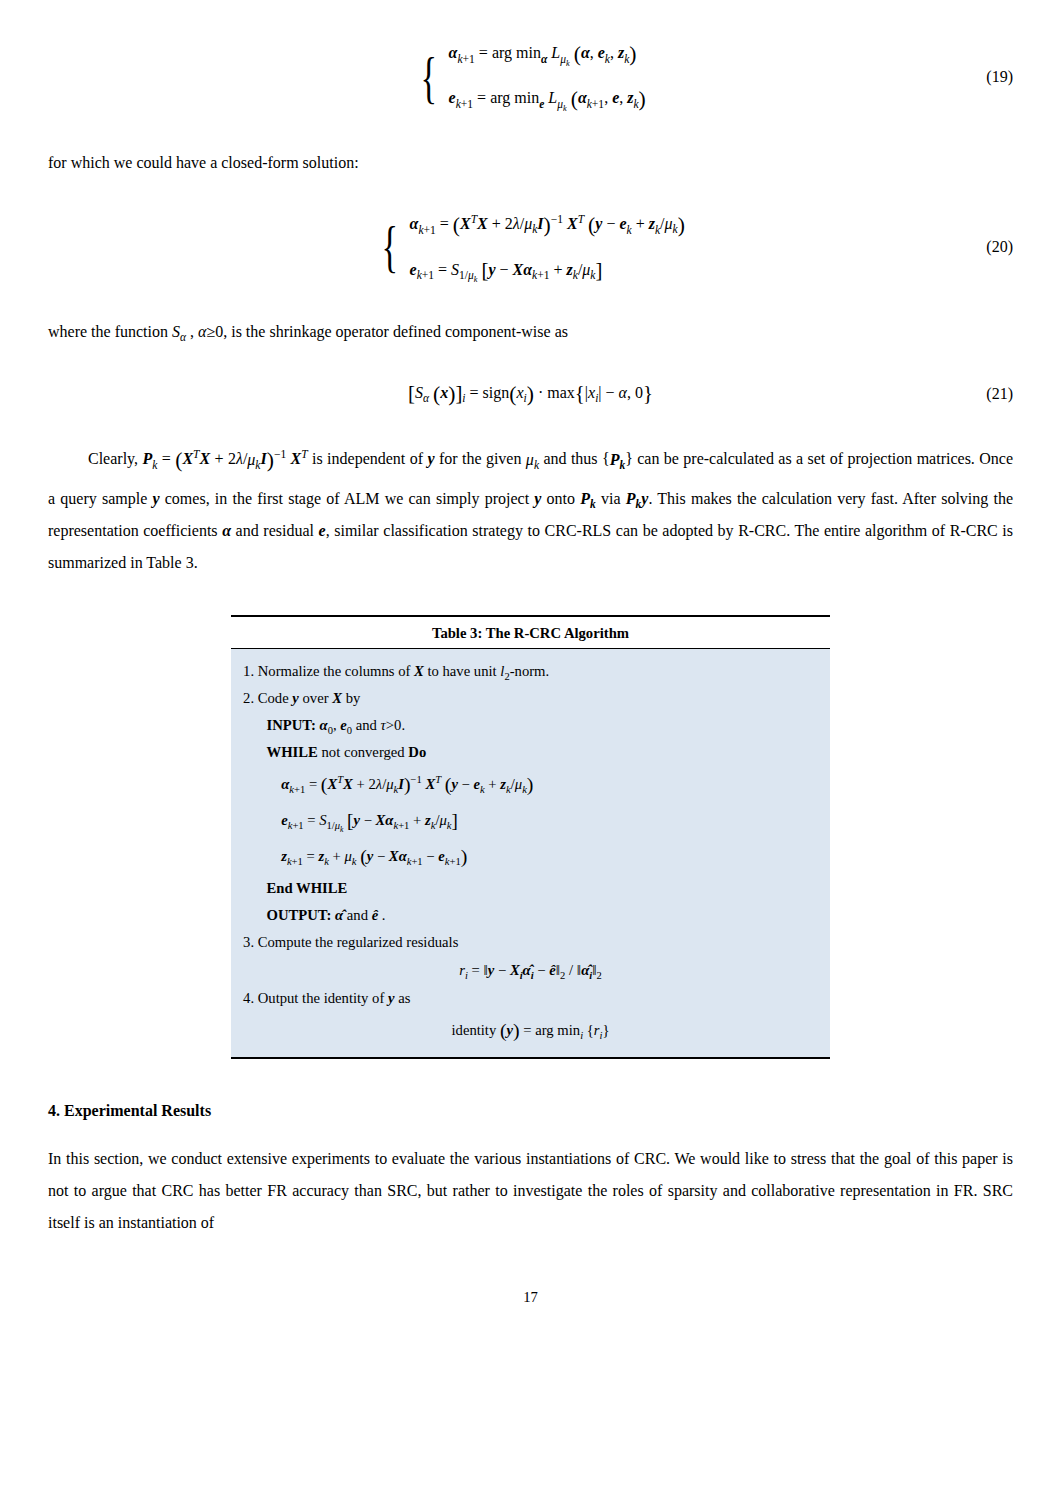{
αk+1 = arg minα Lμk (α, ek, zk)
ek+1 = arg mine Lμk (αk+1, e, zk)
(19)
for which we could have a closed-form solution:
{
αk+1 = (XTX + 2λ/μk I)−1 XT (y − ek + zk/μk)
ek+1 = S1/μk [y − Xαk+1 + zk/μk]
(20)
where the function Sα , α≥0, is the shrinkage operator defined component-wise as
[Sα (x)]i = sign(xi) · max{|xi| − α, 0}
(21)
Clearly, Pk = (XTX + 2λ/μk I)−1 XT is independent of y for the given μk and thus {Pk} can be pre-calculated as a set of projection matrices. Once a query sample y comes, in the first stage of ALM we can simply project y onto Pk via Pky. This makes the calculation very fast. After solving the representation coefficients α and residual e, similar classification strategy to CRC-RLS can be adopted by R-CRC. The entire algorithm of R-CRC is summarized in Table 3.
Table 3 : The R-CRC Algorithm
| 1. Normalize the columns of X to have unit l 2 -norm. 2. Code y over X by INPUT: α 0 , e 0 and τ >0. WHILE not converged Do α k +1 = ( X T X + 2 λ / μ k I ) −1 X T ( y − e k + z k / μ k ) e k +1 = S 1/ μ k [ y − X α k +1 + z k / μ k ] z k +1 = z k + μ k ( y − X α k +1 − e k +1 ) End WHILE OUTPUT: α̂ and ê . 3. Compute the regularized residuals r i = ‖ y − X i α̂ i − ê ‖ 2 / ‖ α̂ i ‖ 2 4. Output the identity of y as identity ( y ) = arg min i { r i } |
4. Experimental Results
In this section, we conduct extensive experiments to evaluate the various instantiations of CRC. We would like to stress that the goal of this paper is not to argue that CRC has better FR accuracy than SRC, but rather to investigate the roles of sparsity and collaborative representation in FR. SRC itself is an instantiation of
17